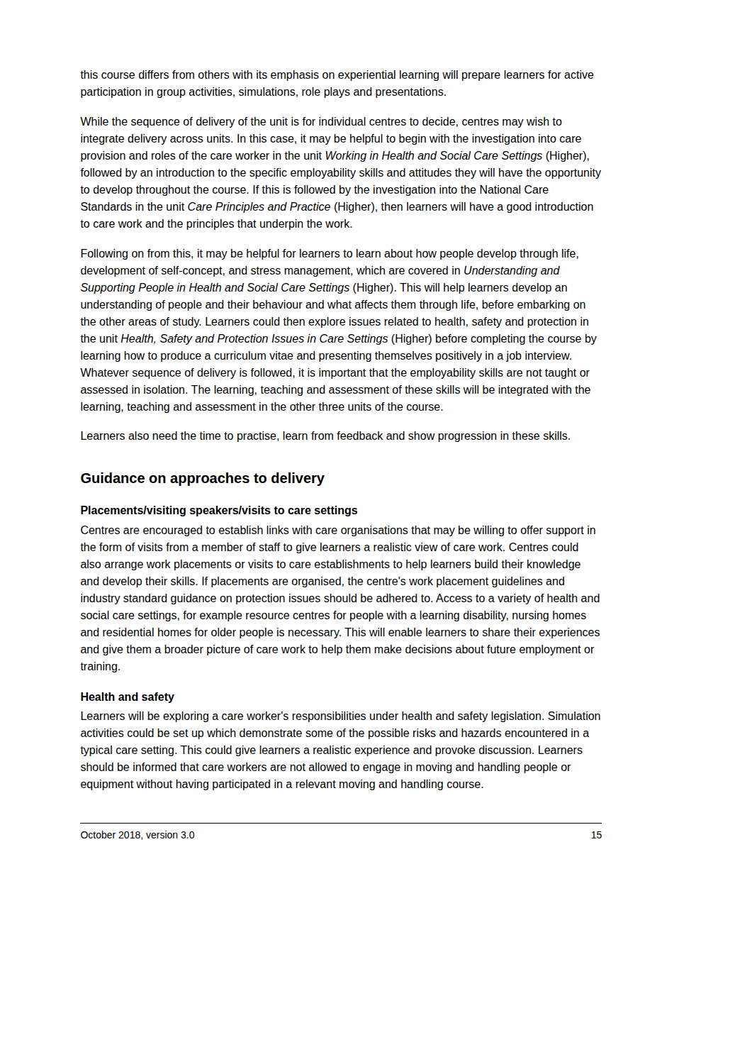this course differs from others with its emphasis on experiential learning will prepare learners for active participation in group activities, simulations, role plays and presentations.
While the sequence of delivery of the unit is for individual centres to decide, centres may wish to integrate delivery across units. In this case, it may be helpful to begin with the investigation into care provision and roles of the care worker in the unit Working in Health and Social Care Settings (Higher), followed by an introduction to the specific employability skills and attitudes they will have the opportunity to develop throughout the course. If this is followed by the investigation into the National Care Standards in the unit Care Principles and Practice (Higher), then learners will have a good introduction to care work and the principles that underpin the work.
Following on from this, it may be helpful for learners to learn about how people develop through life, development of self-concept, and stress management, which are covered in Understanding and Supporting People in Health and Social Care Settings (Higher). This will help learners develop an understanding of people and their behaviour and what affects them through life, before embarking on the other areas of study. Learners could then explore issues related to health, safety and protection in the unit Health, Safety and Protection Issues in Care Settings (Higher) before completing the course by learning how to produce a curriculum vitae and presenting themselves positively in a job interview. Whatever sequence of delivery is followed, it is important that the employability skills are not taught or assessed in isolation. The learning, teaching and assessment of these skills will be integrated with the learning, teaching and assessment in the other three units of the course.
Learners also need the time to practise, learn from feedback and show progression in these skills.
Guidance on approaches to delivery
Placements/visiting speakers/visits to care settings
Centres are encouraged to establish links with care organisations that may be willing to offer support in the form of visits from a member of staff to give learners a realistic view of care work. Centres could also arrange work placements or visits to care establishments to help learners build their knowledge and develop their skills. If placements are organised, the centre's work placement guidelines and industry standard guidance on protection issues should be adhered to. Access to a variety of health and social care settings, for example resource centres for people with a learning disability, nursing homes and residential homes for older people is necessary. This will enable learners to share their experiences and give them a broader picture of care work to help them make decisions about future employment or training.
Health and safety
Learners will be exploring a care worker's responsibilities under health and safety legislation. Simulation activities could be set up which demonstrate some of the possible risks and hazards encountered in a typical care setting. This could give learners a realistic experience and provoke discussion. Learners should be informed that care workers are not allowed to engage in moving and handling people or equipment without having participated in a relevant moving and handling course.
October 2018, version 3.0 15